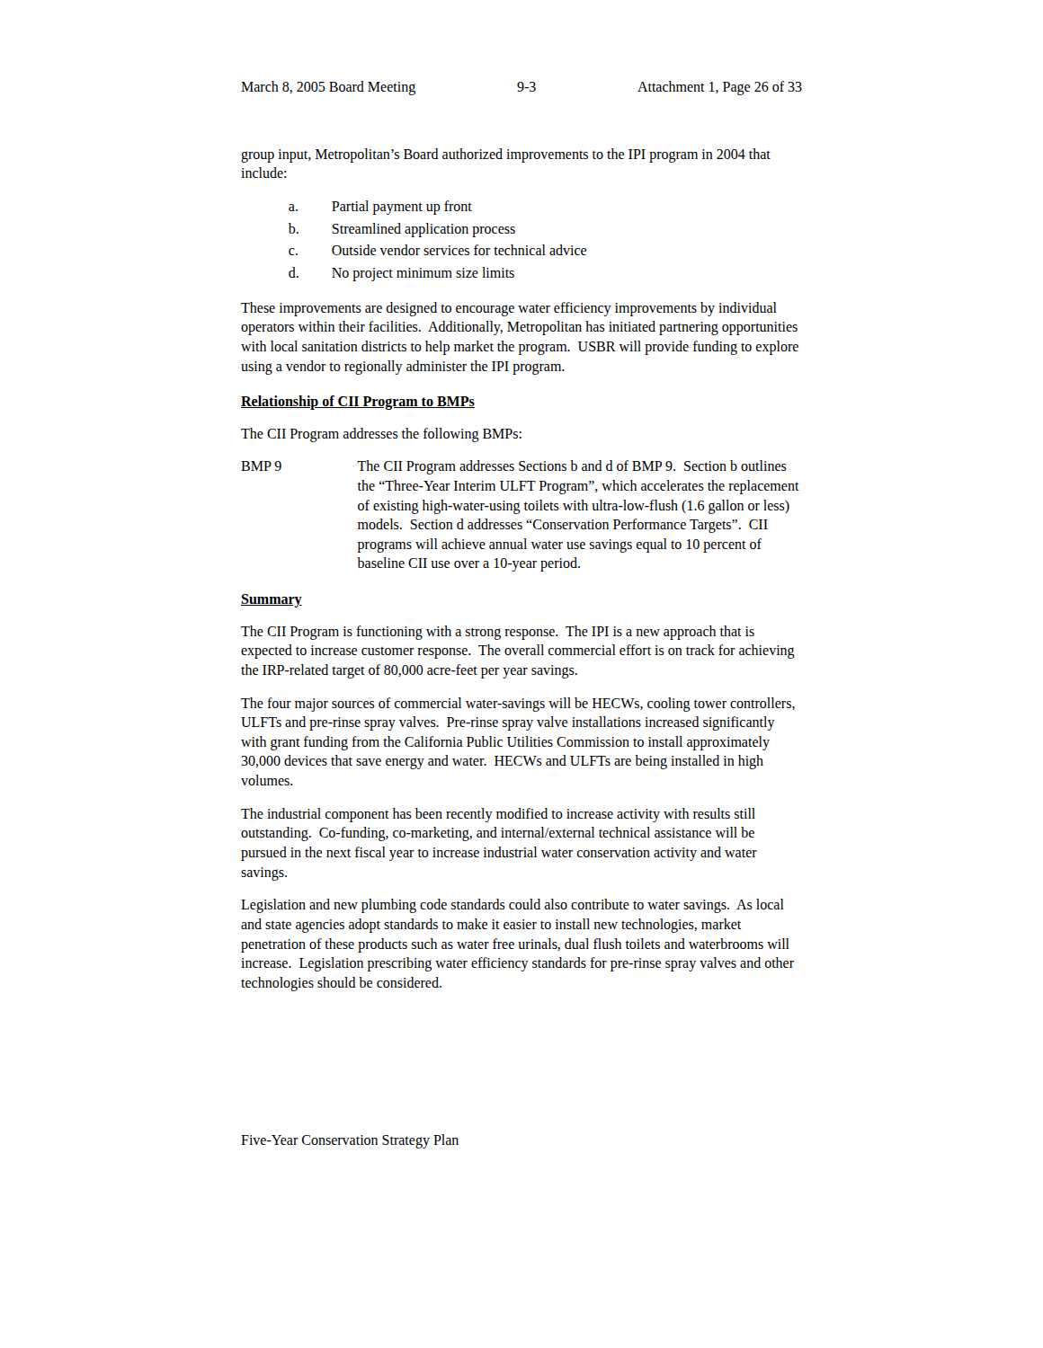March 8, 2005 Board Meeting
9-3
Attachment 1, Page 26 of 33
group input, Metropolitan’s Board authorized improvements to the IPI program in 2004 that include:
a. Partial payment up front
b. Streamlined application process
c. Outside vendor services for technical advice
d. No project minimum size limits
These improvements are designed to encourage water efficiency improvements by individual operators within their facilities. Additionally, Metropolitan has initiated partnering opportunities with local sanitation districts to help market the program. USBR will provide funding to explore using a vendor to regionally administer the IPI program.
Relationship of CII Program to BMPs
The CII Program addresses the following BMPs:
BMP 9
The CII Program addresses Sections b and d of BMP 9. Section b outlines the “Three-Year Interim ULFT Program”, which accelerates the replacement of existing high-water-using toilets with ultra-low-flush (1.6 gallon or less) models. Section d addresses “Conservation Performance Targets”. CII programs will achieve annual water use savings equal to 10 percent of baseline CII use over a 10-year period.
Summary
The CII Program is functioning with a strong response. The IPI is a new approach that is expected to increase customer response. The overall commercial effort is on track for achieving the IRP-related target of 80,000 acre-feet per year savings.
The four major sources of commercial water-savings will be HECWs, cooling tower controllers, ULFTs and pre-rinse spray valves. Pre-rinse spray valve installations increased significantly with grant funding from the California Public Utilities Commission to install approximately 30,000 devices that save energy and water. HECWs and ULFTs are being installed in high volumes.
The industrial component has been recently modified to increase activity with results still outstanding. Co-funding, co-marketing, and internal/external technical assistance will be pursued in the next fiscal year to increase industrial water conservation activity and water savings.
Legislation and new plumbing code standards could also contribute to water savings. As local and state agencies adopt standards to make it easier to install new technologies, market penetration of these products such as water free urinals, dual flush toilets and waterbrooms will increase. Legislation prescribing water efficiency standards for pre-rinse spray valves and other technologies should be considered.
Five-Year Conservation Strategy Plan